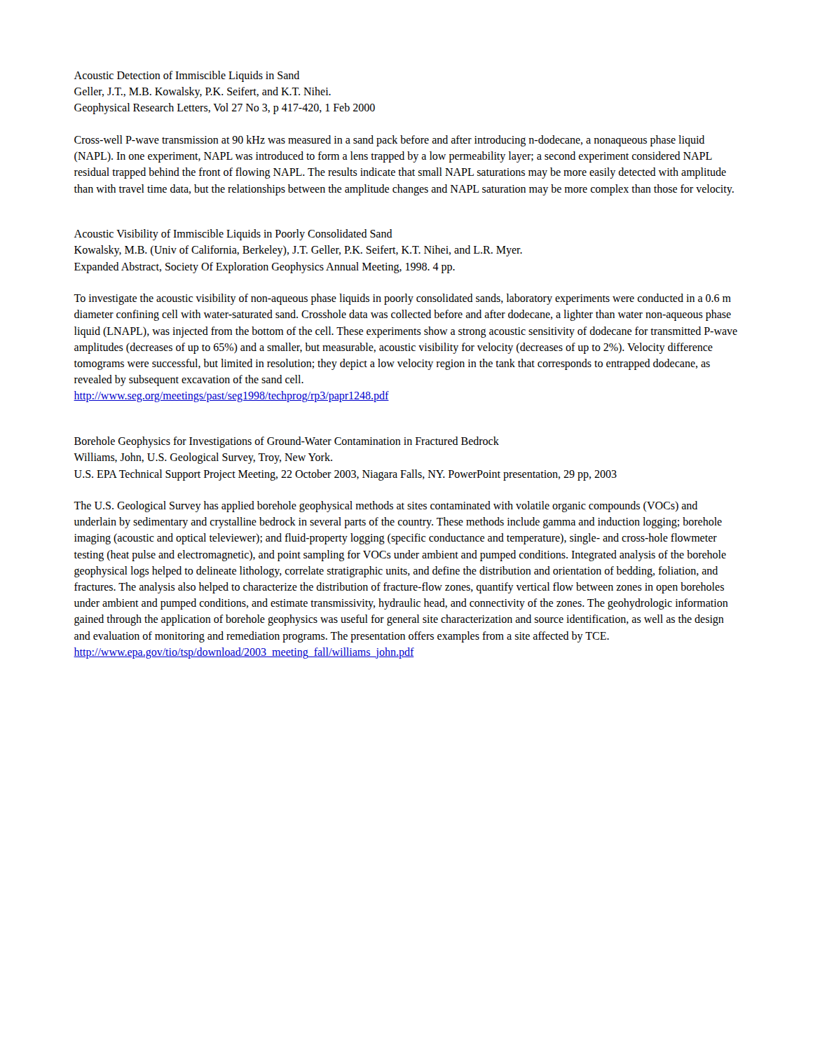Acoustic Detection of Immiscible Liquids in Sand
Geller, J.T., M.B. Kowalsky, P.K. Seifert, and K.T. Nihei.
Geophysical Research Letters, Vol 27 No 3, p 417-420, 1 Feb 2000
Cross-well P-wave transmission at 90 kHz was measured in a sand pack before and after introducing n-dodecane, a nonaqueous phase liquid (NAPL). In one experiment, NAPL was introduced to form a lens trapped by a low permeability layer; a second experiment considered NAPL residual trapped behind the front of flowing NAPL. The results indicate that small NAPL saturations may be more easily detected with amplitude than with travel time data, but the relationships between the amplitude changes and NAPL saturation may be more complex than those for velocity.
Acoustic Visibility of Immiscible Liquids in Poorly Consolidated Sand
Kowalsky, M.B. (Univ of California, Berkeley), J.T. Geller, P.K. Seifert, K.T. Nihei, and L.R. Myer.
Expanded Abstract, Society Of Exploration Geophysics Annual Meeting, 1998. 4 pp.
To investigate the acoustic visibility of non-aqueous phase liquids in poorly consolidated sands, laboratory experiments were conducted in a 0.6 m diameter confining cell with water-saturated sand. Crosshole data was collected before and after dodecane, a lighter than water non-aqueous phase liquid (LNAPL), was injected from the bottom of the cell. These experiments show a strong acoustic sensitivity of dodecane for transmitted P-wave amplitudes (decreases of up to 65%) and a smaller, but measurable, acoustic visibility for velocity (decreases of up to 2%). Velocity difference tomograms were successful, but limited in resolution; they depict a low velocity region in the tank that corresponds to entrapped dodecane, as revealed by subsequent excavation of the sand cell.
http://www.seg.org/meetings/past/seg1998/techprog/rp3/papr1248.pdf
Borehole Geophysics for Investigations of Ground-Water Contamination in Fractured Bedrock
Williams, John, U.S. Geological Survey, Troy, New York.
U.S. EPA Technical Support Project Meeting, 22 October 2003, Niagara Falls, NY. PowerPoint presentation, 29 pp, 2003
The U.S. Geological Survey has applied borehole geophysical methods at sites contaminated with volatile organic compounds (VOCs) and underlain by sedimentary and crystalline bedrock in several parts of the country. These methods include gamma and induction logging; borehole imaging (acoustic and optical televiewer); and fluid-property logging (specific conductance and temperature), single- and cross-hole flowmeter testing (heat pulse and electromagnetic), and point sampling for VOCs under ambient and pumped conditions. Integrated analysis of the borehole geophysical logs helped to delineate lithology, correlate stratigraphic units, and define the distribution and orientation of bedding, foliation, and fractures. The analysis also helped to characterize the distribution of fracture-flow zones, quantify vertical flow between zones in open boreholes under ambient and pumped conditions, and estimate transmissivity, hydraulic head, and connectivity of the zones. The geohydrologic information gained through the application of borehole geophysics was useful for general site characterization and source identification, as well as the design and evaluation of monitoring and remediation programs. The presentation offers examples from a site affected by TCE.
http://www.epa.gov/tio/tsp/download/2003_meeting_fall/williams_john.pdf